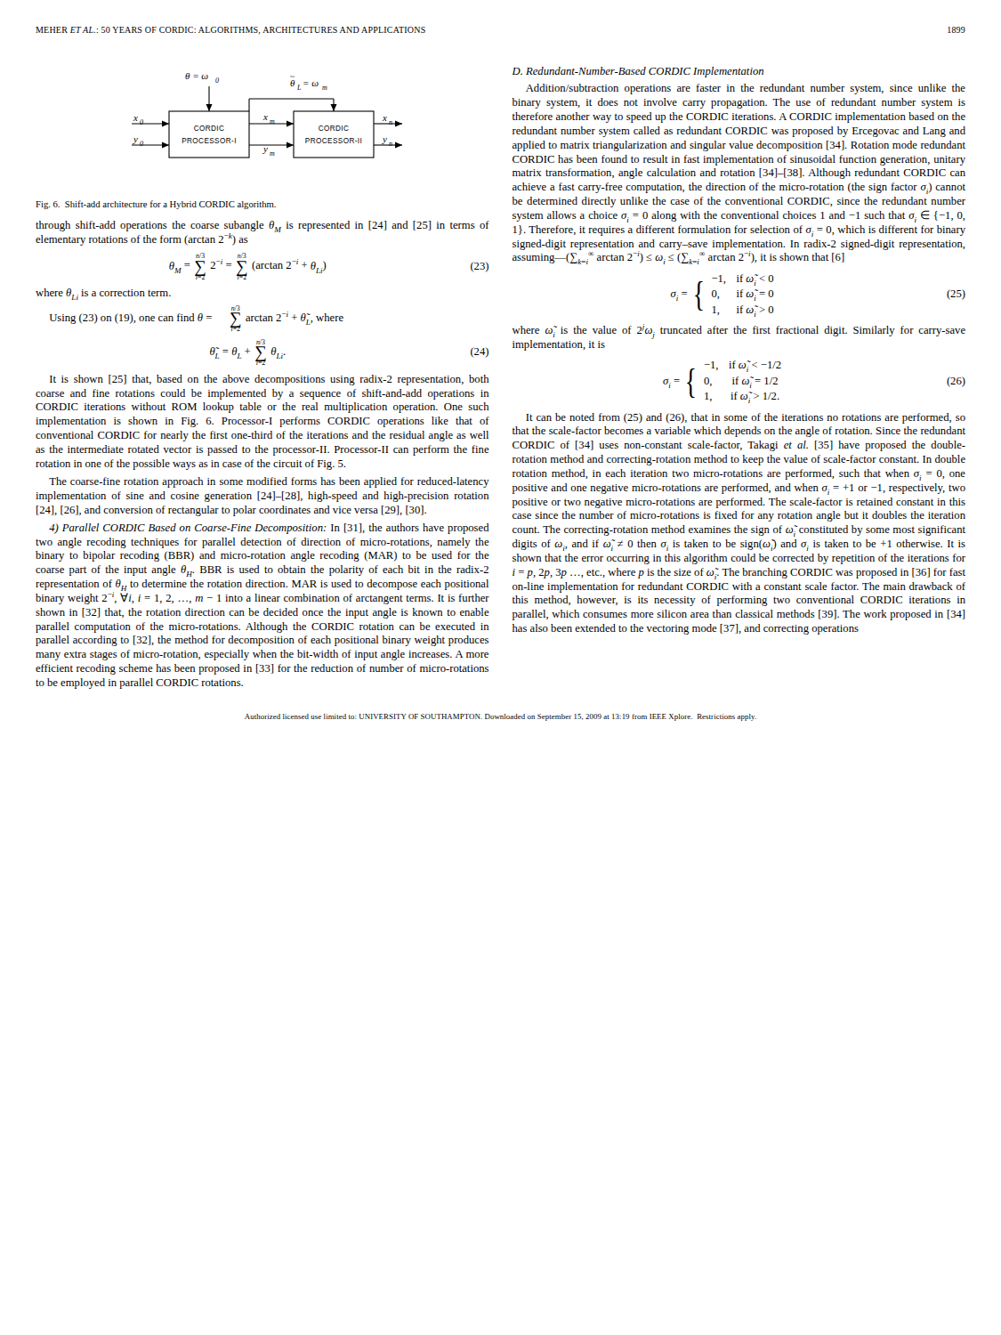MEHER et al.: 50 YEARS OF CORDIC: ALGORITHMS, ARCHITECTURES AND APPLICATIONS
1899
θ = ω 0 θ ~ L = ω m x 0 y 0 x m y m x n y n CORDIC PROCESSOR-I CORDIC PROCESSOR-II
Fig. 6. Shift-add architecture for a Hybrid CORDIC algorithm.
through shift-add operations the coarse subangle θM is represented in [24] and [25] in terms of elementary rotations of the form (arctan 2−k) as
θM = n/3∑i=2 2−i = n/3∑i=2 (arctan 2−i + θLi)
(23)
where θLi is a correction term.
Using (23) on (19), one can find θ = n/3∑i=2 arctan 2−i + θ̃L, where
θ̃L = θL + n/3∑i=2 θLi.
(24)
It is shown [25] that, based on the above decompositions using radix-2 representation, both coarse and fine rotations could be implemented by a sequence of shift-and-add operations in CORDIC iterations without ROM lookup table or the real multiplication operation. One such implementation is shown in Fig. 6. Processor-I performs CORDIC operations like that of conventional CORDIC for nearly the first one-third of the iterations and the residual angle as well as the intermediate rotated vector is passed to the processor-II. Processor-II can perform the fine rotation in one of the possible ways as in case of the circuit of Fig. 5.
The coarse-fine rotation approach in some modified forms has been applied for reduced-latency implementation of sine and cosine generation [24]–[28], high-speed and high-precision rotation [24], [26], and conversion of rectangular to polar coordinates and vice versa [29], [30].
4) Parallel CORDIC Based on Coarse-Fine Decomposition: In [31], the authors have proposed two angle recoding techniques for parallel detection of direction of micro-rotations, namely the binary to bipolar recoding (BBR) and micro-rotation angle recoding (MAR) to be used for the coarse part of the input angle θH. BBR is used to obtain the polarity of each bit in the radix-2 representation of θH to determine the rotation direction. MAR is used to decompose each positional binary weight 2−i, ∀i, i = 1, 2, …, m − 1 into a linear combination of arctangent terms. It is further shown in [32] that, the rotation direction can be decided once the input angle is known to enable parallel computation of the micro-rotations. Although the CORDIC rotation can be executed in parallel according to [32], the method for decomposition of each positional binary weight produces many extra stages of micro-rotation, especially when the bit-width of input angle increases. A more efficient recoding scheme has been proposed in [33] for the reduction of number of micro-rotations to be employed in parallel CORDIC rotations.
D. Redundant-Number-Based CORDIC Implementation
Addition/subtraction operations are faster in the redundant number system, since unlike the binary system, it does not involve carry propagation. The use of redundant number system is therefore another way to speed up the CORDIC iterations. A CORDIC implementation based on the redundant number system called as redundant CORDIC was proposed by Ercegovac and Lang and applied to matrix triangularization and singular value decomposition [34]. Rotation mode redundant CORDIC has been found to result in fast implementation of sinusoidal function generation, unitary matrix transformation, angle calculation and rotation [34]–[38]. Although redundant CORDIC can achieve a fast carry-free computation, the direction of the micro-rotation (the sign factor σi) cannot be determined directly unlike the case of the conventional CORDIC, since the redundant number system allows a choice σi = 0 along with the conventional choices 1 and −1 such that σi ∈ {−1, 0, 1}. Therefore, it requires a different formulation for selection of σi = 0, which is different for binary signed-digit representation and carry–save implementation. In radix-2 signed-digit representation, assuming—(∑k=i∞ arctan 2−i) ≤ ωi ≤ (∑k=i∞ arctan 2−i), it is shown that [6]
σi = {
| −1, | if ω̃ i < 0 |
| 0, | if ω̃ i = 0 |
| 1, | if ω̃ i > 0 |
(25)
where ω̃i is the value of 2jωj truncated after the first fractional digit. Similarly for carry-save implementation, it is
σi = {
| −1, | if ω̃ i < −1/2 |
| 0, | if ω̃ i = 1/2 |
| 1, | if ω̃ i > 1/2. |
(26)
It can be noted from (25) and (26), that in some of the iterations no rotations are performed, so that the scale-factor becomes a variable which depends on the angle of rotation. Since the redundant CORDIC of [34] uses non-constant scale-factor, Takagi et al. [35] have proposed the double-rotation method and correcting-rotation method to keep the value of scale-factor constant. In double rotation method, in each iteration two micro-rotations are performed, such that when σi = 0, one positive and one negative micro-rotations are performed, and when σi = +1 or −1, respectively, two positive or two negative micro-rotations are performed. The scale-factor is retained constant in this case since the number of micro-rotations is fixed for any rotation angle but it doubles the iteration count. The correcting-rotation method examines the sign of ω̃i constituted by some most significant digits of ωi, and if ω̃i ≠ 0 then σi is taken to be sign(ω̃i) and σi is taken to be +1 otherwise. It is shown that the error occurring in this algorithm could be corrected by repetition of the iterations for i = p, 2p, 3p …, etc., where p is the size of ω̃i. The branching CORDIC was proposed in [36] for fast on-line implementation for redundant CORDIC with a constant scale factor. The main drawback of this method, however, is its necessity of performing two conventional CORDIC iterations in parallel, which consumes more silicon area than classical methods [39]. The work proposed in [34] has also been extended to the vectoring mode [37], and correcting operations
Authorized licensed use limited to: UNIVERSITY OF SOUTHAMPTON. Downloaded on September 15, 2009 at 13:19 from IEEE Xplore. Restrictions apply.